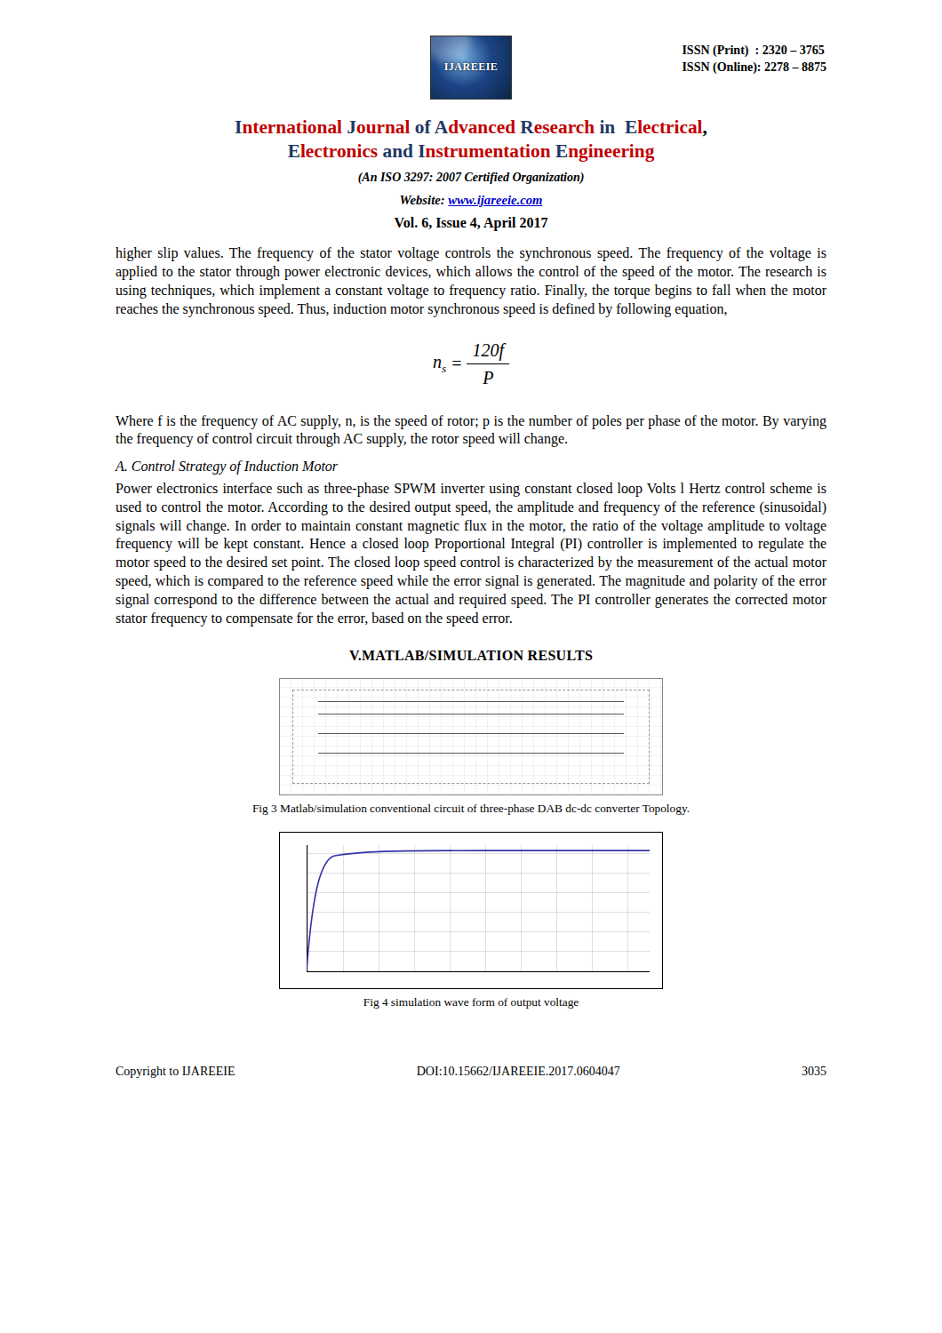ISSN (Print) : 2320 – 3765
ISSN (Online): 2278 – 8875
International Journal of Advanced Research in Electrical,
Electronics and Instrumentation Engineering
(An ISO 3297: 2007 Certified Organization)
Website: www.ijareeie.com
Vol. 6, Issue 4, April 2017
higher slip values. The frequency of the stator voltage controls the synchronous speed. The frequency of the voltage is applied to the stator through power electronic devices, which allows the control of the speed of the motor. The research is using techniques, which implement a constant voltage to frequency ratio. Finally, the torque begins to fall when the motor reaches the synchronous speed. Thus, induction motor synchronous speed is defined by following equation,
ns=120f P
Where f is the frequency of AC supply, n, is the speed of rotor; p is the number of poles per phase of the motor. By varying the frequency of control circuit through AC supply, the rotor speed will change.
A. Control Strategy of Induction Motor
Power electronics interface such as three-phase SPWM inverter using constant closed loop Volts l Hertz control scheme is used to control the motor. According to the desired output speed, the amplitude and frequency of the reference (sinusoidal) signals will change. In order to maintain constant magnetic flux in the motor, the ratio of the voltage amplitude to voltage frequency will be kept constant. Hence a closed loop Proportional Integral (PI) controller is implemented to regulate the motor speed to the desired set point. The closed loop speed control is characterized by the measurement of the actual motor speed, which is compared to the reference speed while the error signal is generated. The magnitude and polarity of the error signal correspond to the difference between the actual and required speed. The PI controller generates the corrected motor stator frequency to compensate for the error, based on the speed error.
V.MATLAB/SIMULATION RESULTS
Fig 3 Matlab/simulation conventional circuit of three-phase DAB dc-dc converter Topology.
Fig 4 simulation wave form of output voltage
Copyright to IJAREEIE
DOI:10.15662/IJAREEIE.2017.0604047
3035